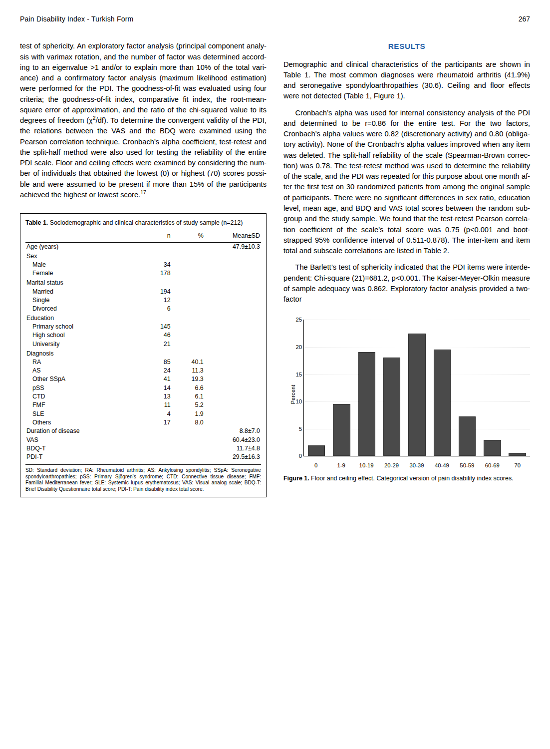Pain Disability Index - Turkish Form
267
test of sphericity. An exploratory factor analysis (principal component analysis with varimax rotation, and the number of factor was determined according to an eigenvalue >1 and/or to explain more than 10% of the total variance) and a confirmatory factor analysis (maximum likelihood estimation) were performed for the PDI. The goodness-of-fit was evaluated using four criteria; the goodness-of-fit index, comparative fit index, the root-mean-square error of approximation, and the ratio of the chi-squared value to its degrees of freedom (χ2/df). To determine the convergent validity of the PDI, the relations between the VAS and the BDQ were examined using the Pearson correlation technique. Cronbach’s alpha coefficient, test-retest and the split-half method were also used for testing the reliability of the entire PDI scale. Floor and ceiling effects were examined by considering the number of individuals that obtained the lowest (0) or highest (70) scores possible and were assumed to be present if more than 15% of the participants achieved the highest or lowest score.17
Table 1. Sociodemographic and clinical characteristics of study sample (n=212)
| | n | % | Mean±SD |
| --- | --- | --- | --- |
| Age (years) | | | 47.9±10.3 |
| Sex | | | |
| Male | 34 | | |
| Female | 178 | | |
| Marital status | | | |
| Married | 194 | | |
| Single | 12 | | |
| Divorced | 6 | | |
| Education | | | |
| Primary school | 145 | | |
| High school | 46 | | |
| University | 21 | | |
| Diagnosis | | | |
| RA | 85 | 40.1 | |
| AS | 24 | 11.3 | |
| Other SSpA | 41 | 19.3 | |
| pSS | 14 | 6.6 | |
| CTD | 13 | 6.1 | |
| FMF | 11 | 5.2 | |
| SLE | 4 | 1.9 | |
| Others | 17 | 8.0 | |
| Duration of disease | | | 8.8±7.0 |
| VAS | | | 60.4±23.0 |
| BDQ-T | | | 11.7±4.8 |
| PDI-T | | | 29.5±16.3 |
SD: Standard deviation; RA: Rheumatoid arthritis; AS: Ankylosing spondylitis; SSpA: Seronegative spondyloarthropathies; pSS: Primary Sjögren’s syndrome; CTD: Connective tissue disease; FMF: Familial Mediterranean fever; SLE: Systemic lupus erythematosus; VAS: Visual analog scale; BDQ-T: Brief Disability Questionnaire total score; PDI-T: Pain disability index total score.
RESULTS
Demographic and clinical characteristics of the participants are shown in Table 1. The most common diagnoses were rheumatoid arthritis (41.9%) and seronegative spondyloarthropathies (30.6). Ceiling and floor effects were not detected (Table 1, Figure 1).
Cronbach’s alpha was used for internal consistency analysis of the PDI and determined to be r=0.86 for the entire test. For the two factors, Cronbach’s alpha values were 0.82 (discretionary activity) and 0.80 (obligatory activity). None of the Cronbach’s alpha values improved when any item was deleted. The split-half reliability of the scale (Spearman-Brown correction) was 0.78. The test-retest method was used to determine the reliability of the scale, and the PDI was repeated for this purpose about one month after the first test on 30 randomized patients from among the original sample of participants. There were no significant differences in sex ratio, education level, mean age, and BDQ and VAS total scores between the random subgroup and the study sample. We found that the test-retest Pearson correlation coefficient of the scale’s total score was 0.75 (p<0.001 and bootstrapped 95% confidence interval of 0.511-0.878). The inter-item and item total and subscale correlations are listed in Table 2.
The Barlett’s test of sphericity indicated that the PDI items were interdependent: Chi-square (21)=681.2, p<0.001. The Kaiser-Meyer-Olkin measure of sample adequacy was 0.862. Exploratory factor analysis provided a two-factor
Percent
25
20
15
10
5
0
0 1-9 10-19 20-29 30-39 40-49 50-59 60-69 70
Figure 1. Floor and ceiling effect. Categorical version of pain disability index scores.